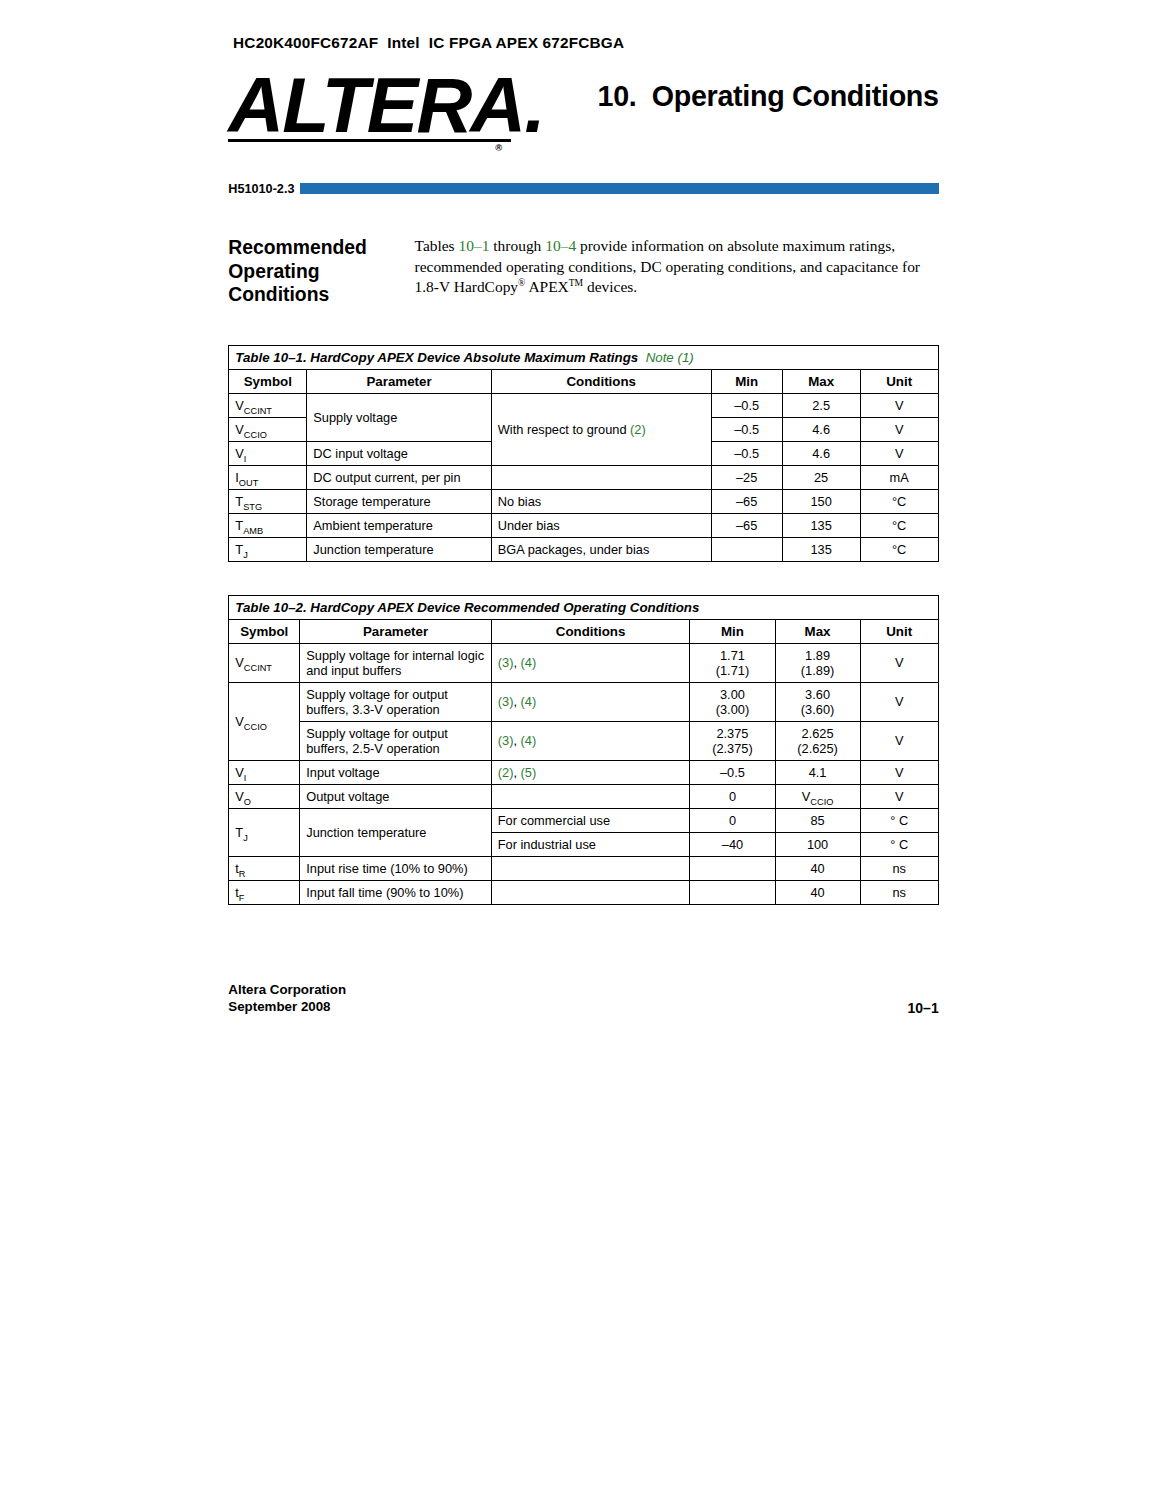HC20K400FC672AF Intel IC FPGA APEX 672FCBGA
ALTERA.
®
10. Operating Conditions
H51010-2.3
Recommended Operating Conditions
Tables 10–1 through 10–4 provide information on absolute maximum ratings, recommended operating conditions, DC operating conditions, and capacitance for 1.8-V HardCopy® APEXTM devices.
Table 10–1. HardCopy APEX Device Absolute Maximum Ratings Note (1)
| Symbol | Parameter | Conditions | Min | Max | Unit |
| --- | --- | --- | --- | --- | --- |
| V CCINT | Supply voltage | With respect to ground (2) | –0.5 | 2.5 | V |
| V CCIO | –0.5 | 4.6 | V |
| V I | DC input voltage | –0.5 | 4.6 | V |
| I OUT | DC output current, per pin | | –25 | 25 | mA |
| T STG | Storage temperature | No bias | –65 | 150 | °C |
| T AMB | Ambient temperature | Under bias | –65 | 135 | °C |
| T J | Junction temperature | BGA packages, under bias | | 135 | °C |
Table 10–2. HardCopy APEX Device Recommended Operating Conditions
| Symbol | Parameter | Conditions | Min | Max | Unit |
| --- | --- | --- | --- | --- | --- |
| V CCINT | Supply voltage for internal logic and input buffers | (3) , (4) | 1.71 (1.71) | 1.89 (1.89) | V |
| V CCIO | Supply voltage for output buffers, 3.3-V operation | (3) , (4) | 3.00 (3.00) | 3.60 (3.60) | V |
| Supply voltage for output buffers, 2.5-V operation | (3) , (4) | 2.375 (2.375) | 2.625 (2.625) | V |
| V I | Input voltage | (2) , (5) | –0.5 | 4.1 | V |
| V O | Output voltage | | 0 | V CCIO | V |
| T J | Junction temperature | For commercial use | 0 | 85 | ° C |
| For industrial use | –40 | 100 | ° C |
| t R | Input rise time (10% to 90%) | | | 40 | ns |
| t F | Input fall time (90% to 10%) | | | 40 | ns |
Altera Corporation
September 2008
10–1